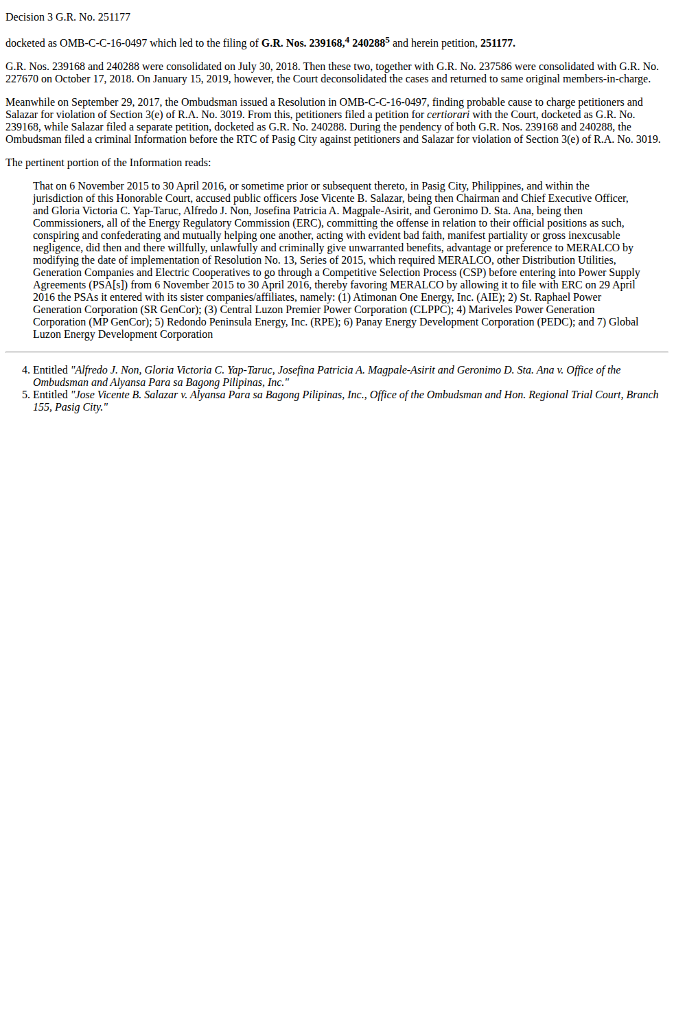Decision 3 G.R. No. 251177
docketed as OMB-C-C-16-0497 which led to the filing of G.R. Nos. 239168,4 2402885 and herein petition, 251177.
G.R. Nos. 239168 and 240288 were consolidated on July 30, 2018. Then these two, together with G.R. No. 237586 were consolidated with G.R. No. 227670 on October 17, 2018. On January 15, 2019, however, the Court deconsolidated the cases and returned to same original members-in-charge.
Meanwhile on September 29, 2017, the Ombudsman issued a Resolution in OMB-C-C-16-0497, finding probable cause to charge petitioners and Salazar for violation of Section 3(e) of R.A. No. 3019. From this, petitioners filed a petition for certiorari with the Court, docketed as G.R. No. 239168, while Salazar filed a separate petition, docketed as G.R. No. 240288. During the pendency of both G.R. Nos. 239168 and 240288, the Ombudsman filed a criminal Information before the RTC of Pasig City against petitioners and Salazar for violation of Section 3(e) of R.A. No. 3019.
The pertinent portion of the Information reads:
That on 6 November 2015 to 30 April 2016, or sometime prior or subsequent thereto, in Pasig City, Philippines, and within the jurisdiction of this Honorable Court, accused public officers Jose Vicente B. Salazar, being then Chairman and Chief Executive Officer, and Gloria Victoria C. Yap-Taruc, Alfredo J. Non, Josefina Patricia A. Magpale-Asirit, and Geronimo D. Sta. Ana, being then Commissioners, all of the Energy Regulatory Commission (ERC), committing the offense in relation to their official positions as such, conspiring and confederating and mutually helping one another, acting with evident bad faith, manifest partiality or gross inexcusable negligence, did then and there willfully, unlawfully and criminally give unwarranted benefits, advantage or preference to MERALCO by modifying the date of implementation of Resolution No. 13, Series of 2015, which required MERALCO, other Distribution Utilities, Generation Companies and Electric Cooperatives to go through a Competitive Selection Process (CSP) before entering into Power Supply Agreements (PSA[s]) from 6 November 2015 to 30 April 2016, thereby favoring MERALCO by allowing it to file with ERC on 29 April 2016 the PSAs it entered with its sister companies/affiliates, namely: (1) Atimonan One Energy, Inc. (AIE); 2) St. Raphael Power Generation Corporation (SR GenCor); (3) Central Luzon Premier Power Corporation (CLPPC); 4) Mariveles Power Generation Corporation (MP GenCor); 5) Redondo Peninsula Energy, Inc. (RPE); 6) Panay Energy Development Corporation (PEDC); and 7) Global Luzon Energy Development Corporation
Entitled "Alfredo J. Non, Gloria Victoria C. Yap-Taruc, Josefina Patricia A. Magpale-Asirit and Geronimo D. Sta. Ana v. Office of the Ombudsman and Alyansa Para sa Bagong Pilipinas, Inc."
Entitled "Jose Vicente B. Salazar v. Alyansa Para sa Bagong Pilipinas, Inc., Office of the Ombudsman and Hon. Regional Trial Court, Branch 155, Pasig City."